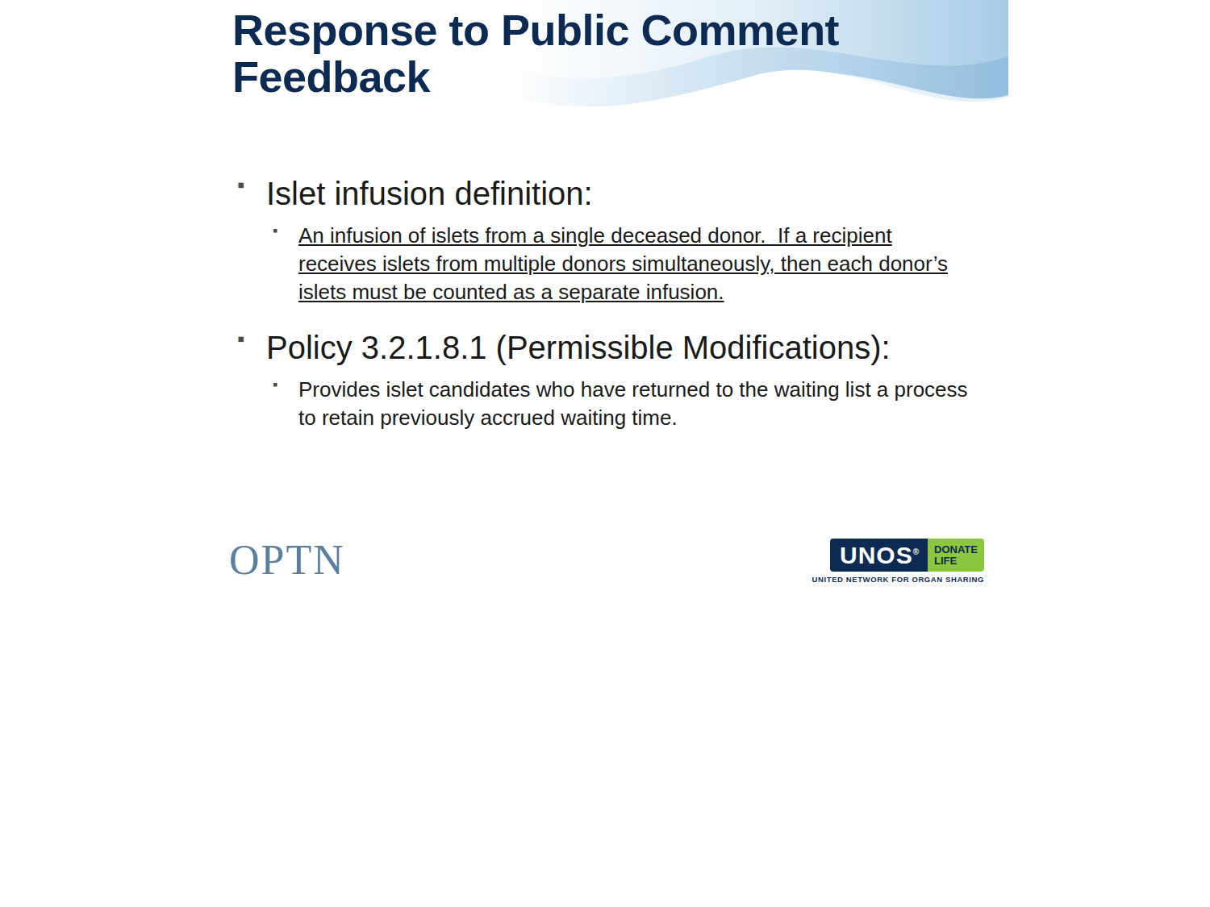Response to Public Comment Feedback
Islet infusion definition:
An infusion of islets from a single deceased donor. If a recipient receives islets from multiple donors simultaneously, then each donor’s islets must be counted as a separate infusion.
Policy 3.2.1.8.1 (Permissible Modifications):
Provides islet candidates who have returned to the waiting list a process to retain previously accrued waiting time.
OPTN
UNOS®
DONATE LIFE
UNITED NETWORK FOR ORGAN SHARING